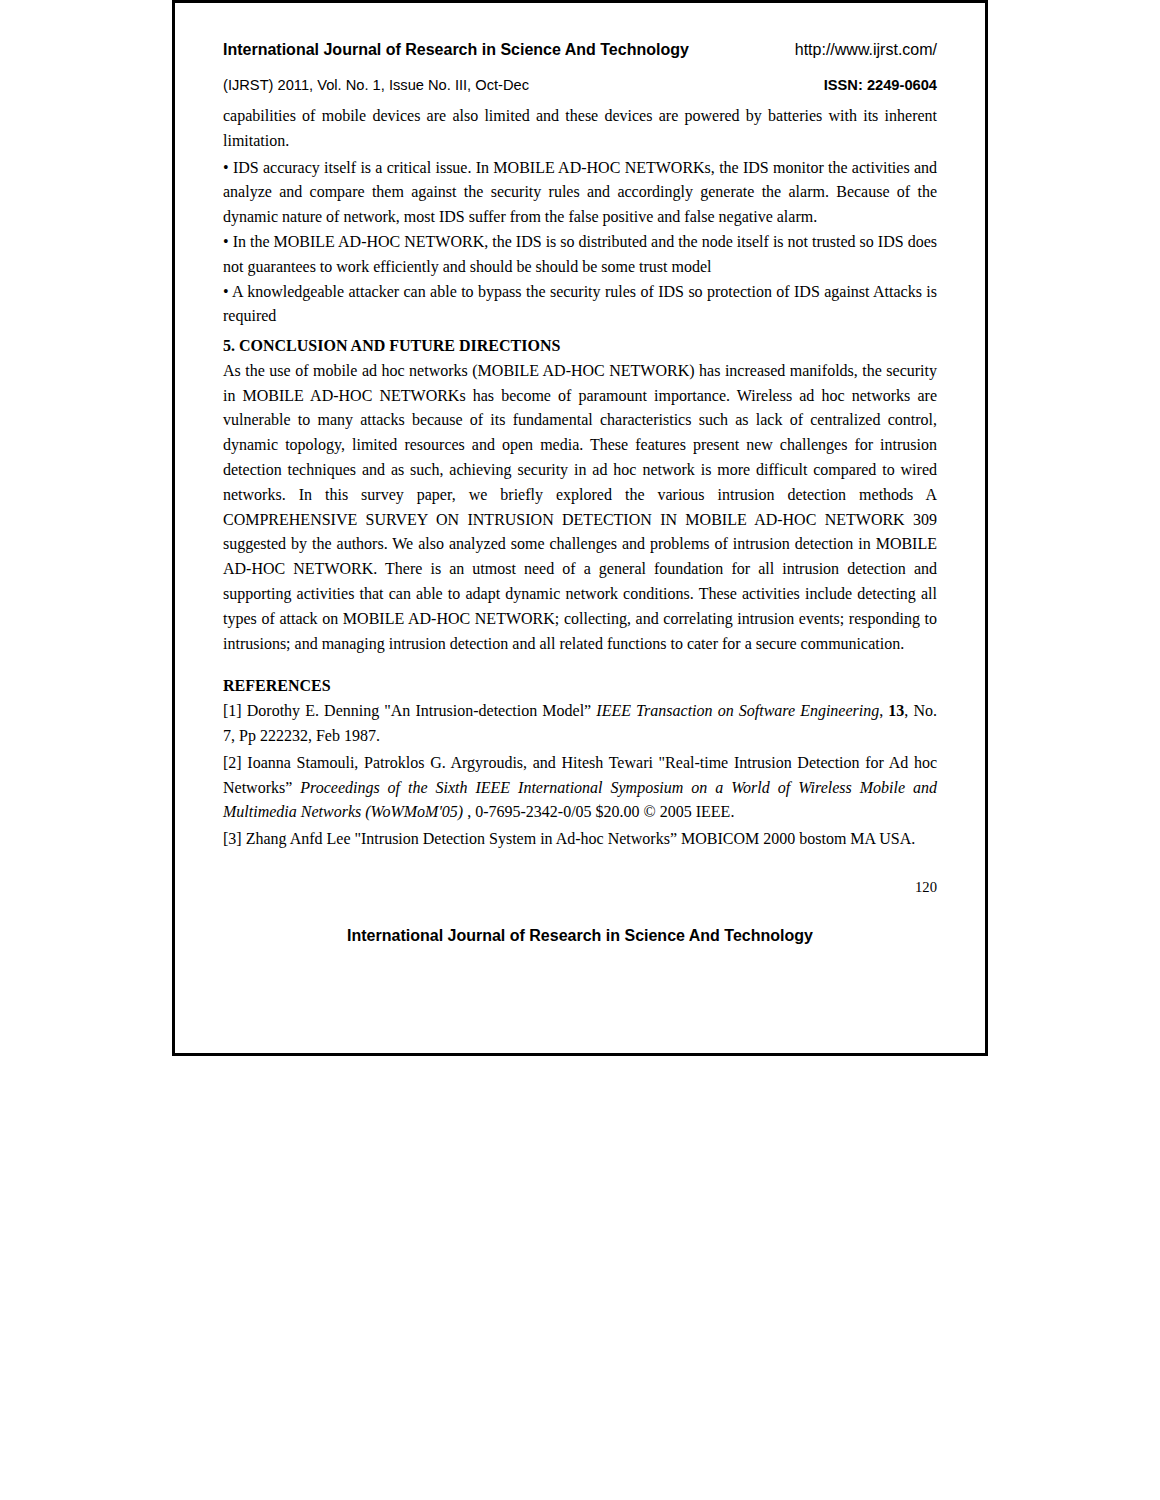International Journal of Research in Science And Technology http://www.ijrst.com/
(IJRST) 2011, Vol. No. 1, Issue No. III, Oct-Dec ISSN: 2249-0604
capabilities of mobile devices are also limited and these devices are powered by batteries with its inherent limitation.
• IDS accuracy itself is a critical issue. In MOBILE AD-HOC NETWORKs, the IDS monitor the activities and analyze and compare them against the security rules and accordingly generate the alarm. Because of the dynamic nature of network, most IDS suffer from the false positive and false negative alarm.
• In the MOBILE AD-HOC NETWORK, the IDS is so distributed and the node itself is not trusted so IDS does not guarantees to work efficiently and should be should be some trust model
• A knowledgeable attacker can able to bypass the security rules of IDS so protection of IDS against Attacks is required
5. CONCLUSION AND FUTURE DIRECTIONS
As the use of mobile ad hoc networks (MOBILE AD-HOC NETWORK) has increased manifolds, the security in MOBILE AD-HOC NETWORKs has become of paramount importance. Wireless ad hoc networks are vulnerable to many attacks because of its fundamental characteristics such as lack of centralized control, dynamic topology, limited resources and open media. These features present new challenges for intrusion detection techniques and as such, achieving security in ad hoc network is more difficult compared to wired networks. In this survey paper, we briefly explored the various intrusion detection methods A COMPREHENSIVE SURVEY ON INTRUSION DETECTION IN MOBILE AD-HOC NETWORK 309 suggested by the authors. We also analyzed some challenges and problems of intrusion detection in MOBILE AD-HOC NETWORK. There is an utmost need of a general foundation for all intrusion detection and supporting activities that can able to adapt dynamic network conditions. These activities include detecting all types of attack on MOBILE AD-HOC NETWORK; collecting, and correlating intrusion events; responding to intrusions; and managing intrusion detection and all related functions to cater for a secure communication.
REFERENCES
[1] Dorothy E. Denning "An Intrusion-detection Model” IEEE Transaction on Software Engineering, 13, No. 7, Pp 222232, Feb 1987.
[2] Ioanna Stamouli, Patroklos G. Argyroudis, and Hitesh Tewari "Real-time Intrusion Detection for Ad hoc Networks” Proceedings of the Sixth IEEE International Symposium on a World of Wireless Mobile and Multimedia Networks (WoWMoM'05) , 0-7695-2342-0/05 $20.00 © 2005 IEEE.
[3] Zhang Anfd Lee "Intrusion Detection System in Ad-hoc Networks” MOBICOM 2000 bostom MA USA.
120
International Journal of Research in Science And Technology